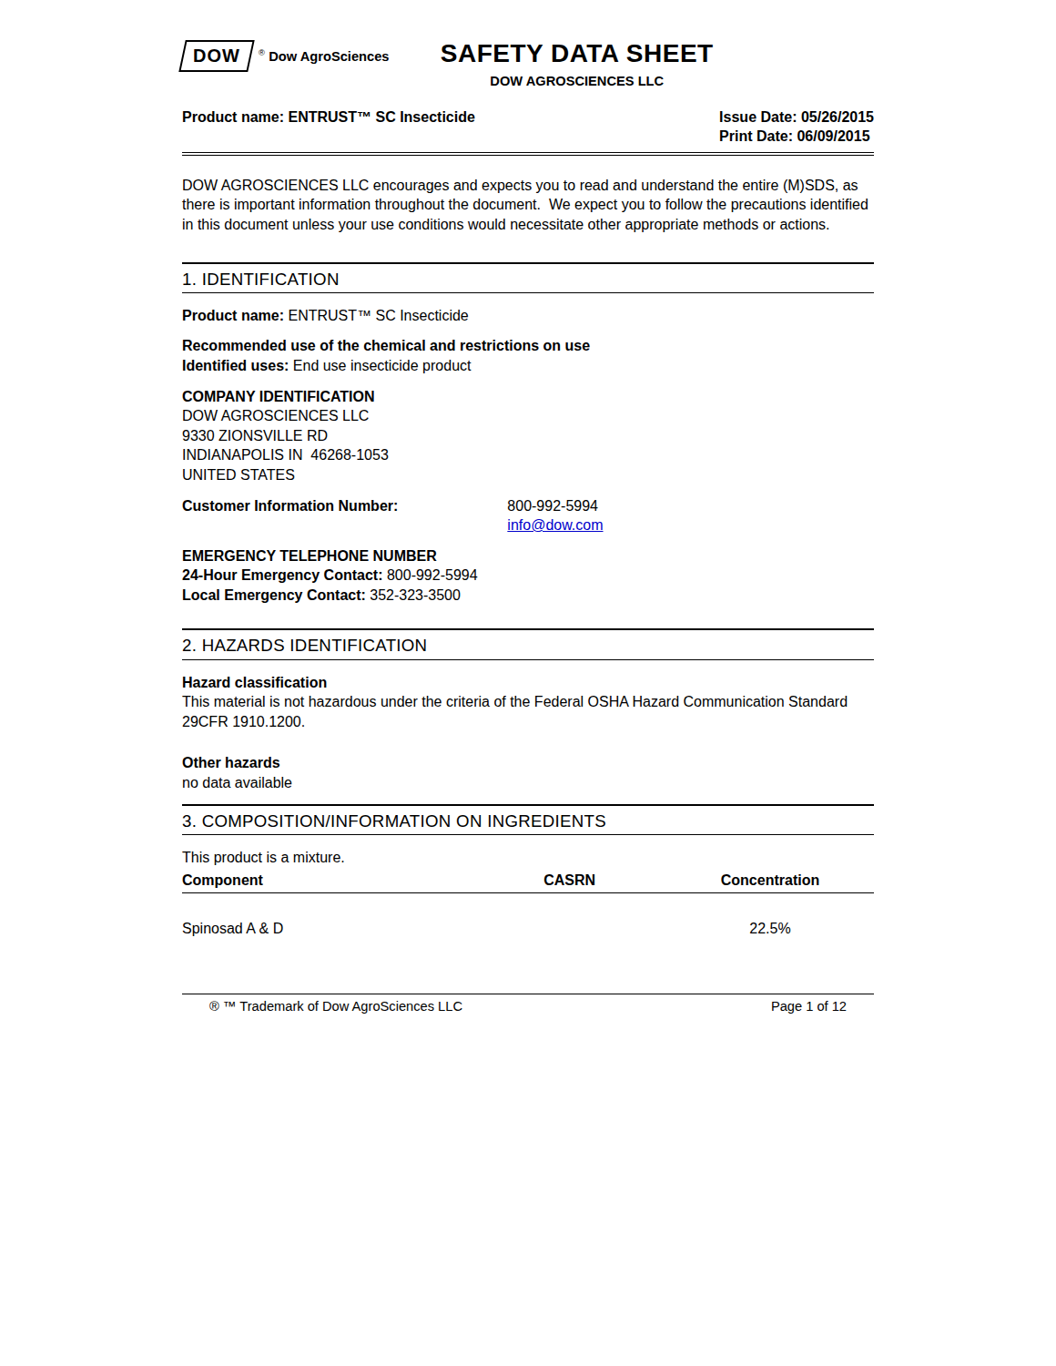DOW
® Dow AgroSciences
SAFETY DATA SHEET
DOW AGROSCIENCES LLC
Product name: ENTRUST™ SC Insecticide
Issue Date: 05/26/2015
Print Date: 06/09/2015
DOW AGROSCIENCES LLC encourages and expects you to read and understand the entire (M)SDS, as there is important information throughout the document. We expect you to follow the precautions identified in this document unless your use conditions would necessitate other appropriate methods or actions.
1. IDENTIFICATION
Product name: ENTRUST™ SC Insecticide
Recommended use of the chemical and restrictions on use
Identified uses: End use insecticide product
COMPANY IDENTIFICATION
DOW AGROSCIENCES LLC
9330 ZIONSVILLE RD
INDIANAPOLIS IN 46268-1053
UNITED STATES
| Customer Information Number: | 800-992-5994 |
| | info@dow.com |
EMERGENCY TELEPHONE NUMBER
24-Hour Emergency Contact: 800-992-5994
Local Emergency Contact: 352-323-3500
2. HAZARDS IDENTIFICATION
Hazard classification
This material is not hazardous under the criteria of the Federal OSHA Hazard Communication Standard 29CFR 1910.1200.
Other hazards
no data available
3. COMPOSITION/INFORMATION ON INGREDIENTS
This product is a mixture.
| Component | CASRN | Concentration |
| --- | --- | --- |
| Spinosad A & D | | 22.5% |
® ™ Trademark of Dow AgroSciences LLC
Page 1 of 12